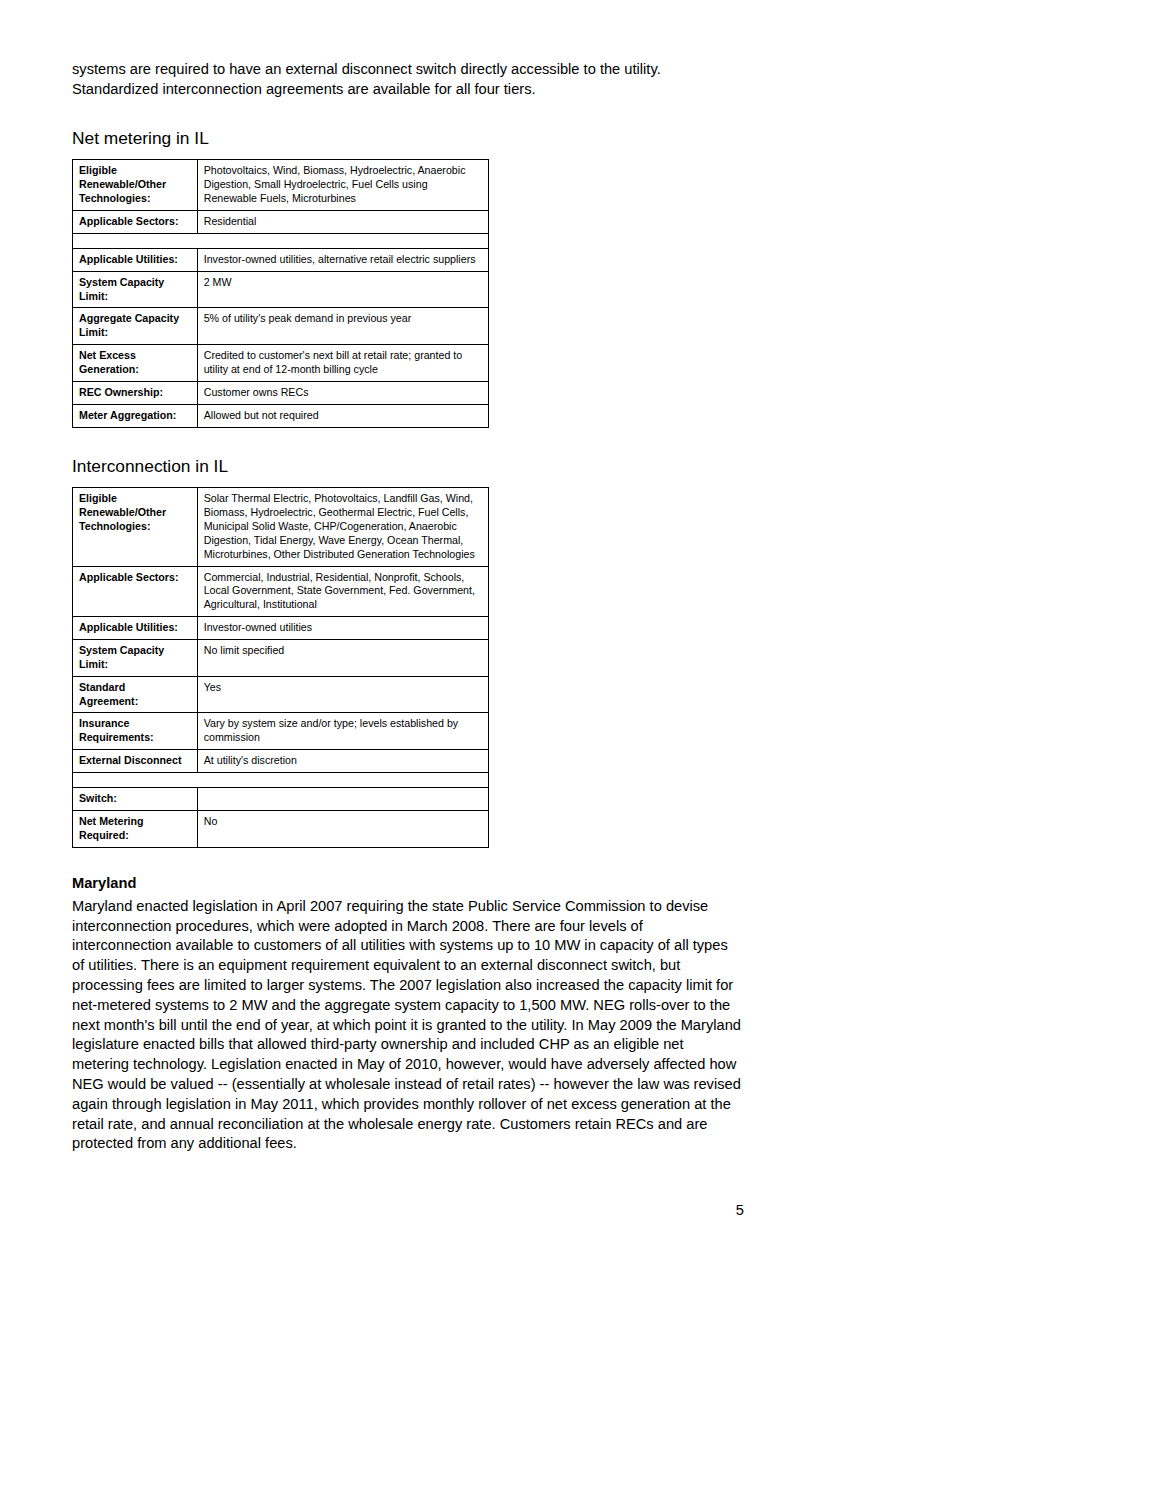systems are required to have an external disconnect switch directly accessible to the utility. Standardized interconnection agreements are available for all four tiers.
Net metering in IL
| Eligible Renewable/Other Technologies: | Photovoltaics, Wind, Biomass, Hydroelectric, Anaerobic Digestion, Small Hydroelectric, Fuel Cells using Renewable Fuels, Microturbines |
| Applicable Sectors: | Residential |
| Applicable Utilities: | Investor-owned utilities, alternative retail electric suppliers |
| System Capacity Limit: | 2 MW |
| Aggregate Capacity Limit: | 5% of utility's peak demand in previous year |
| Net Excess Generation: | Credited to customer's next bill at retail rate; granted to utility at end of 12-month billing cycle |
| REC Ownership: | Customer owns RECs |
| Meter Aggregation: | Allowed but not required |
Interconnection in IL
| Eligible Renewable/Other Technologies: | Solar Thermal Electric, Photovoltaics, Landfill Gas, Wind, Biomass, Hydroelectric, Geothermal Electric, Fuel Cells, Municipal Solid Waste, CHP/Cogeneration, Anaerobic Digestion, Tidal Energy, Wave Energy, Ocean Thermal, Microturbines, Other Distributed Generation Technologies |
| Applicable Sectors: | Commercial, Industrial, Residential, Nonprofit, Schools, Local Government, State Government, Fed. Government, Agricultural, Institutional |
| Applicable Utilities: | Investor-owned utilities |
| System Capacity Limit: | No limit specified |
| Standard Agreement: | Yes |
| Insurance Requirements: | Vary by system size and/or type; levels established by commission |
| External Disconnect | At utility's discretion |
| Switch: | |
| Net Metering Required: | No |
Maryland
Maryland enacted legislation in April 2007 requiring the state Public Service Commission to devise interconnection procedures, which were adopted in March 2008. There are four levels of interconnection available to customers of all utilities with systems up to 10 MW in capacity of all types of utilities. There is an equipment requirement equivalent to an external disconnect switch, but processing fees are limited to larger systems. The 2007 legislation also increased the capacity limit for net-metered systems to 2 MW and the aggregate system capacity to 1,500 MW. NEG rolls-over to the next month's bill until the end of year, at which point it is granted to the utility. In May 2009 the Maryland legislature enacted bills that allowed third-party ownership and included CHP as an eligible net metering technology. Legislation enacted in May of 2010, however, would have adversely affected how NEG would be valued -- (essentially at wholesale instead of retail rates) -- however the law was revised again through legislation in May 2011, which provides monthly rollover of net excess generation at the retail rate, and annual reconciliation at the wholesale energy rate. Customers retain RECs and are protected from any additional fees.
5